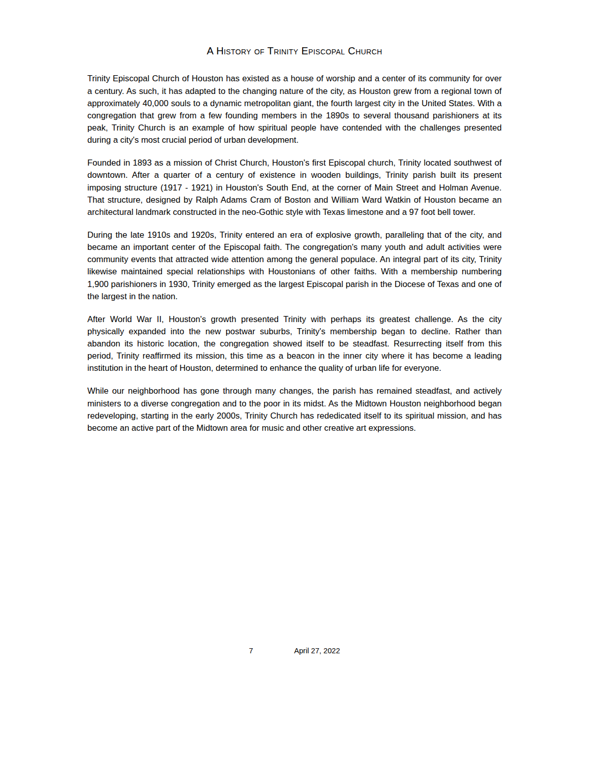A History of Trinity Episcopal Church
Trinity Episcopal Church of Houston has existed as a house of worship and a center of its community for over a century. As such, it has adapted to the changing nature of the city, as Houston grew from a regional town of approximately 40,000 souls to a dynamic metropolitan giant, the fourth largest city in the United States. With a congregation that grew from a few founding members in the 1890s to several thousand parishioners at its peak, Trinity Church is an example of how spiritual people have contended with the challenges presented during a city's most crucial period of urban development.
Founded in 1893 as a mission of Christ Church, Houston's first Episcopal church, Trinity located southwest of downtown. After a quarter of a century of existence in wooden buildings, Trinity parish built its present imposing structure (1917 - 1921) in Houston's South End, at the corner of Main Street and Holman Avenue. That structure, designed by Ralph Adams Cram of Boston and William Ward Watkin of Houston became an architectural landmark constructed in the neo-Gothic style with Texas limestone and a 97 foot bell tower.
During the late 1910s and 1920s, Trinity entered an era of explosive growth, paralleling that of the city, and became an important center of the Episcopal faith. The congregation's many youth and adult activities were community events that attracted wide attention among the general populace. An integral part of its city, Trinity likewise maintained special relationships with Houstonians of other faiths. With a membership numbering 1,900 parishioners in 1930, Trinity emerged as the largest Episcopal parish in the Diocese of Texas and one of the largest in the nation.
After World War II, Houston's growth presented Trinity with perhaps its greatest challenge. As the city physically expanded into the new postwar suburbs, Trinity's membership began to decline. Rather than abandon its historic location, the congregation showed itself to be steadfast. Resurrecting itself from this period, Trinity reaffirmed its mission, this time as a beacon in the inner city where it has become a leading institution in the heart of Houston, determined to enhance the quality of urban life for everyone.
While our neighborhood has gone through many changes, the parish has remained steadfast, and actively ministers to a diverse congregation and to the poor in its midst. As the Midtown Houston neighborhood began redeveloping, starting in the early 2000s, Trinity Church has rededicated itself to its spiritual mission, and has become an active part of the Midtown area for music and other creative art expressions.
7 April 27, 2022